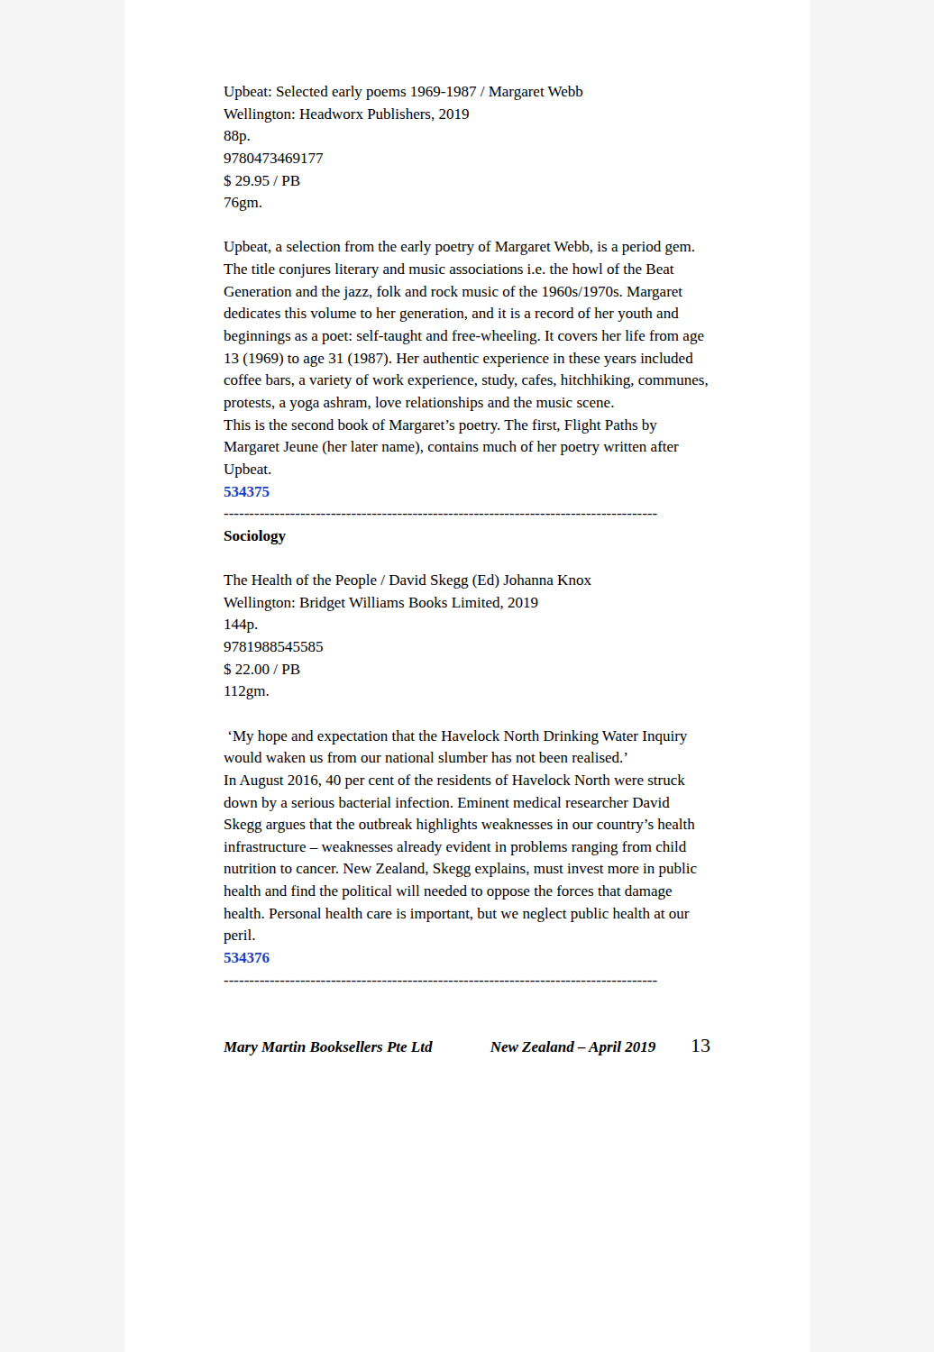Upbeat: Selected early poems 1969-1987 / Margaret Webb
Wellington: Headworx Publishers, 2019
88p.
9780473469177
$ 29.95 / PB
76gm.
Upbeat, a selection from the early poetry of Margaret Webb, is a period gem. The title conjures literary and music associations i.e. the howl of the Beat Generation and the jazz, folk and rock music of the 1960s/1970s. Margaret dedicates this volume to her generation, and it is a record of her youth and beginnings as a poet: self-taught and free-wheeling. It covers her life from age 13 (1969) to age 31 (1987). Her authentic experience in these years included coffee bars, a variety of work experience, study, cafes, hitchhiking, communes, protests, a yoga ashram, love relationships and the music scene.
This is the second book of Margaret’s poetry. The first, Flight Paths by Margaret Jeune (her later name), contains much of her poetry written after Upbeat.
534375
-------------------------------------------------------------------------------------
Sociology
The Health of the People / David Skegg (Ed) Johanna Knox
Wellington: Bridget Williams Books Limited, 2019
144p.
9781988545585
$ 22.00 / PB
112gm.
‘My hope and expectation that the Havelock North Drinking Water Inquiry would waken us from our national slumber has not been realised.’
In August 2016, 40 per cent of the residents of Havelock North were struck down by a serious bacterial infection. Eminent medical researcher David Skegg argues that the outbreak highlights weaknesses in our country’s health infrastructure – weaknesses already evident in problems ranging from child nutrition to cancer. New Zealand, Skegg explains, must invest more in public health and find the political will needed to oppose the forces that damage health. Personal health care is important, but we neglect public health at our peril.
534376
-------------------------------------------------------------------------------------
Mary Martin Booksellers Pte Ltd New Zealand – April 2019 13